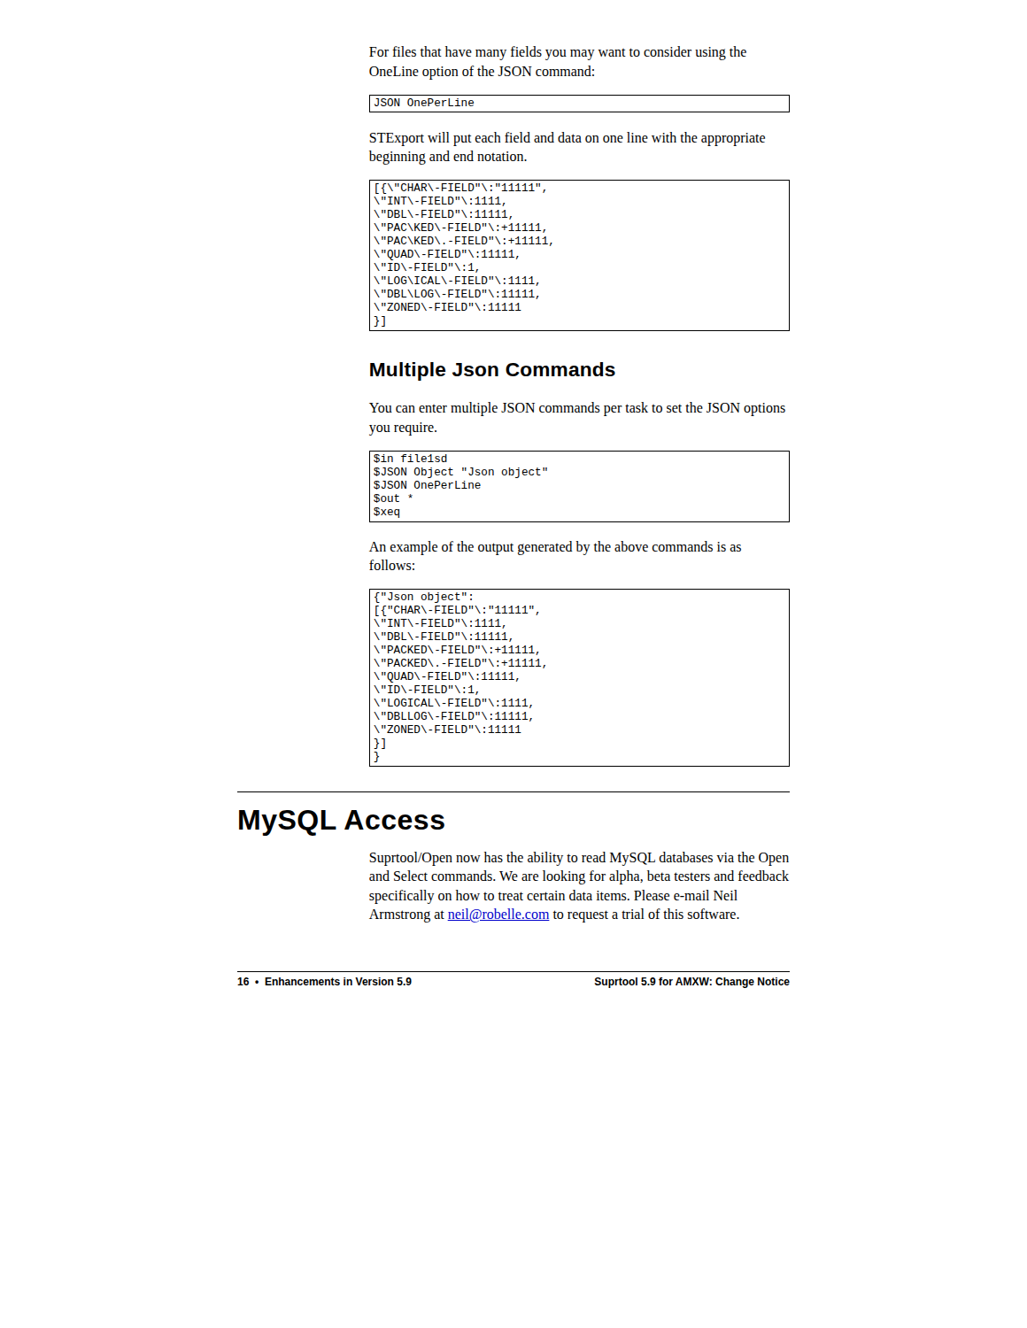For files that have many fields you may want to consider using the OneLine option of the JSON command:
JSON OnePerLine
STExport will put each field and data on one line with the appropriate beginning and end notation.
[{\"CHAR\-FIELD"\:"11111",
\"INT\-FIELD"\:1111,
\"DBL\-FIELD"\:11111,
\"PAC\KED\-FIELD"\:+11111,
\"PAC\KED\.-FIELD"\:+11111,
\"QUAD\-FIELD"\:11111,
\"ID\-FIELD"\:1,
\"LOG\ICAL\-FIELD"\:1111,
\"DBL\LOG\-FIELD"\:11111,
\"ZONED\-FIELD"\:11111
}]
Multiple Json Commands
You can enter multiple JSON commands per task to set the JSON options you require.
$in file1sd
$JSON Object "Json object"
$JSON OnePerLine
$out *
$xeq
An example of the output generated by the above commands is as follows:
{"Json object":
[{"CHAR\-FIELD"\:"11111",
\"INT\-FIELD"\:1111,
\"DBL\-FIELD"\:11111,
\"PACKED\-FIELD"\:+11111,
\"PACKED\.-FIELD"\:+11111,
\"QUAD\-FIELD"\:11111,
\"ID\-FIELD"\:1,
\"LOGICAL\-FIELD"\:1111,
\"DBLLOG\-FIELD"\:11111,
\"ZONED\-FIELD"\:11111
}]
}
MySQL Access
Suprtool/Open now has the ability to read MySQL databases via the Open and Select commands. We are looking for alpha, beta testers and feedback specifically on how to treat certain data items. Please e-mail Neil Armstrong at neil@robelle.com to request a trial of this software.
16 • Enhancements in Version 5.9
Suprtool 5.9 for AMXW: Change Notice